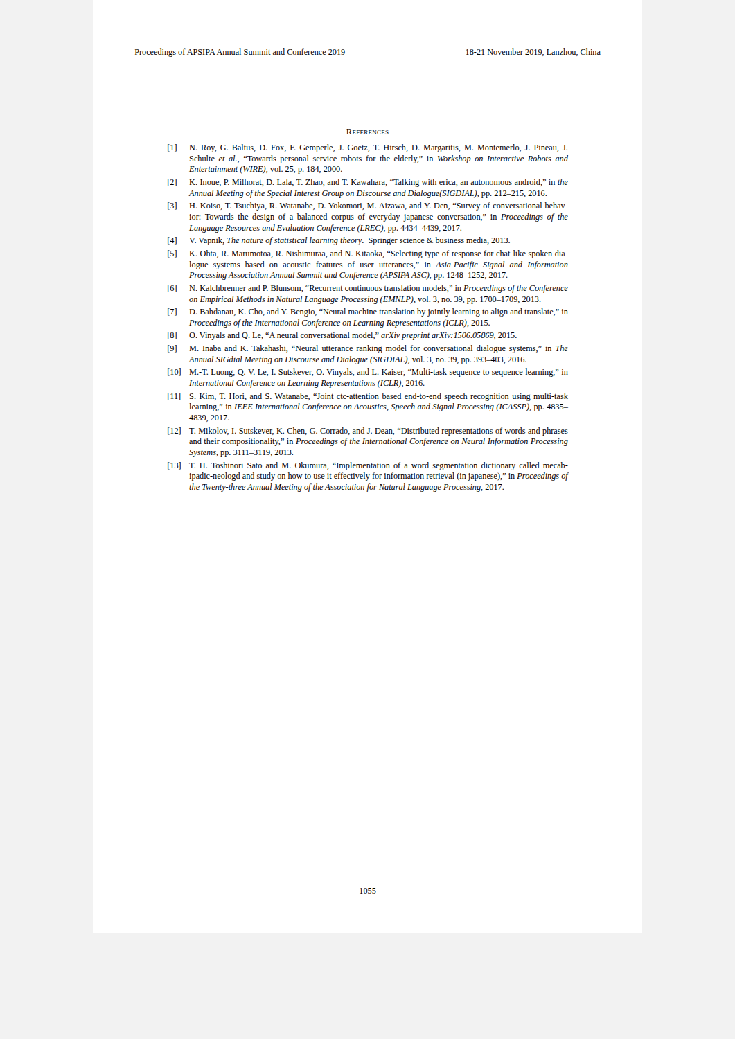Proceedings of APSIPA Annual Summit and Conference 2019 18-21 November 2019, Lanzhou, China
References
[1] N. Roy, G. Baltus, D. Fox, F. Gemperle, J. Goetz, T. Hirsch, D. Margaritis, M. Montemerlo, J. Pineau, J. Schulte et al., “Towards personal service robots for the elderly,” in Workshop on Interactive Robots and Entertainment (WIRE), vol. 25, p. 184, 2000.
[2] K. Inoue, P. Milhorat, D. Lala, T. Zhao, and T. Kawahara, “Talking with erica, an autonomous android,” in the Annual Meeting of the Special Interest Group on Discourse and Dialogue(SIGDIAL), pp. 212–215, 2016.
[3] H. Koiso, T. Tsuchiya, R. Watanabe, D. Yokomori, M. Aizawa, and Y. Den, “Survey of conversational behavior: Towards the design of a balanced corpus of everyday japanese conversation,” in Proceedings of the Language Resources and Evaluation Conference (LREC), pp. 4434–4439, 2017.
[4] V. Vapnik, The nature of statistical learning theory. Springer science & business media, 2013.
[5] K. Ohta, R. Marumotoa, R. Nishimuraa, and N. Kitaoka, “Selecting type of response for chat-like spoken dialogue systems based on acoustic features of user utterances,” in Asia-Pacific Signal and Information Processing Association Annual Summit and Conference (APSIPA ASC), pp. 1248–1252, 2017.
[6] N. Kalchbrenner and P. Blunsom, “Recurrent continuous translation models,” in Proceedings of the Conference on Empirical Methods in Natural Language Processing (EMNLP), vol. 3, no. 39, pp. 1700–1709, 2013.
[7] D. Bahdanau, K. Cho, and Y. Bengio, “Neural machine translation by jointly learning to align and translate,” in Proceedings of the International Conference on Learning Representations (ICLR), 2015.
[8] O. Vinyals and Q. Le, “A neural conversational model,” arXiv preprint arXiv:1506.05869, 2015.
[9] M. Inaba and K. Takahashi, “Neural utterance ranking model for conversational dialogue systems,” in The Annual SIGdial Meeting on Discourse and Dialogue (SIGDIAL), vol. 3, no. 39, pp. 393–403, 2016.
[10] M.-T. Luong, Q. V. Le, I. Sutskever, O. Vinyals, and L. Kaiser, “Multi-task sequence to sequence learning,” in International Conference on Learning Representations (ICLR), 2016.
[11] S. Kim, T. Hori, and S. Watanabe, “Joint ctc-attention based end-to-end speech recognition using multi-task learning,” in IEEE International Conference on Acoustics, Speech and Signal Processing (ICASSP), pp. 4835–4839, 2017.
[12] T. Mikolov, I. Sutskever, K. Chen, G. Corrado, and J. Dean, “Distributed representations of words and phrases and their compositionality,” in Proceedings of the International Conference on Neural Information Processing Systems, pp. 3111–3119, 2013.
[13] T. H. Toshinori Sato and M. Okumura, “Implementation of a word segmentation dictionary called mecab-ipadic-neologd and study on how to use it effectively for information retrieval (in japanese),” in Proceedings of the Twenty-three Annual Meeting of the Association for Natural Language Processing, 2017.
1055